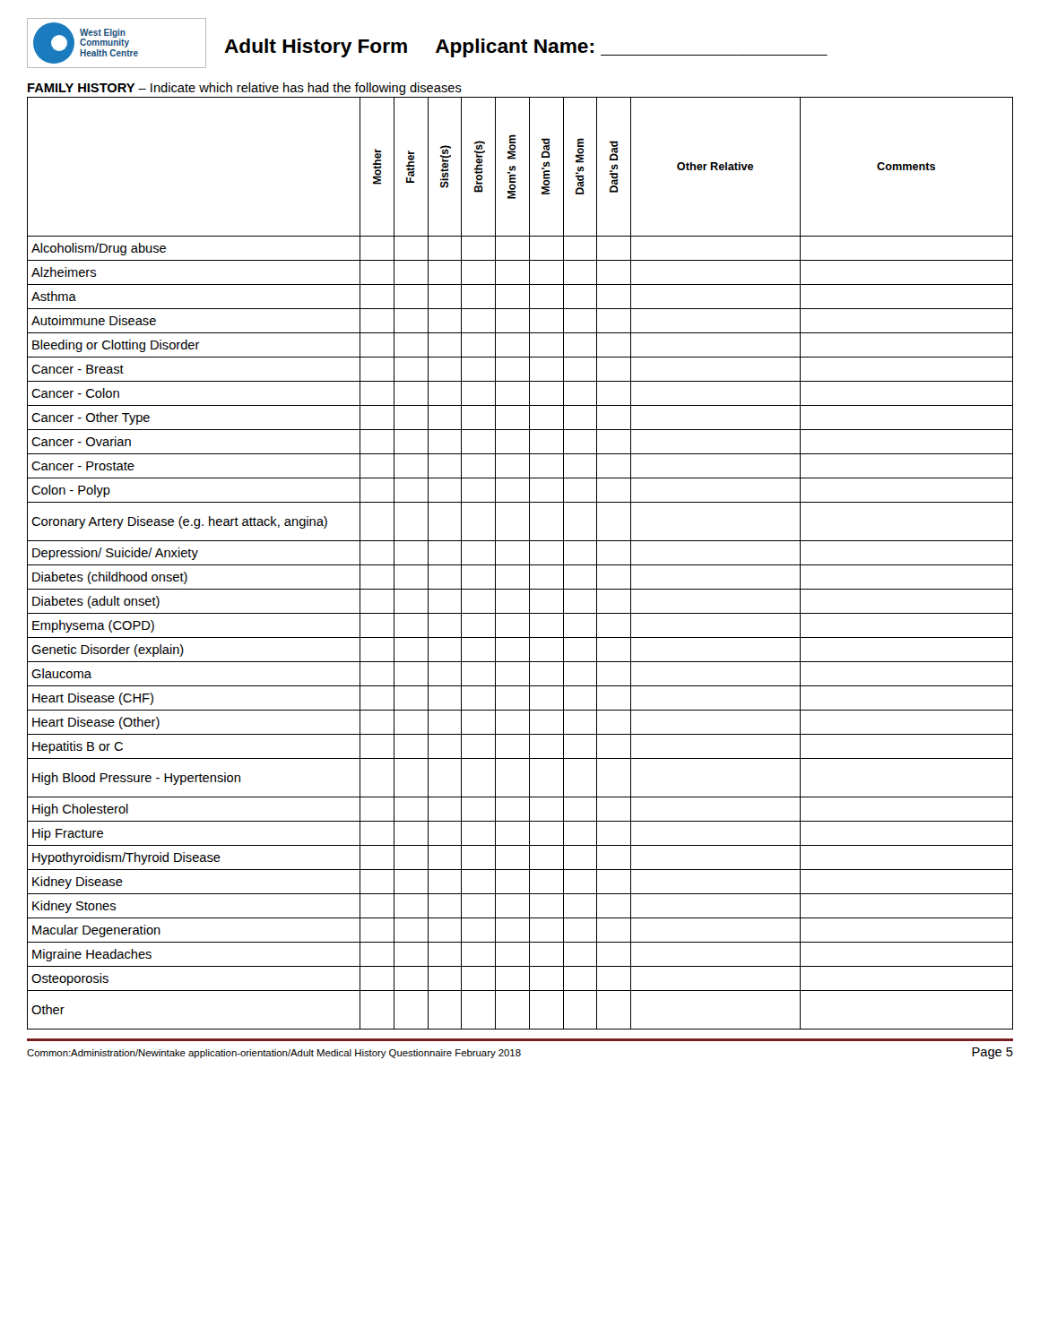West Elgin
Community
Health Centre
Adult History FormApplicant Name: ____________________
FAMILY HISTORY – Indicate which relative has had the following diseases
| | Mother | Father | Sister(s) | Brother(s) | Mom's Mom | Mom's Dad | Dad's Mom | Dad's Dad | Other Relative | Comments |
| --- | --- | --- | --- | --- | --- | --- | --- | --- | --- | --- |
| Alcoholism/Drug abuse | | | | | | | | | | |
| Alzheimers | | | | | | | | | | |
| Asthma | | | | | | | | | | |
| Autoimmune Disease | | | | | | | | | | |
| Bleeding or Clotting Disorder | | | | | | | | | | |
| Cancer - Breast | | | | | | | | | | |
| Cancer - Colon | | | | | | | | | | |
| Cancer - Other Type | | | | | | | | | | |
| Cancer - Ovarian | | | | | | | | | | |
| Cancer - Prostate | | | | | | | | | | |
| Colon - Polyp | | | | | | | | | | |
| Coronary Artery Disease (e.g. heart attack, angina) | | | | | | | | | | |
| Depression/ Suicide/ Anxiety | | | | | | | | | | |
| Diabetes (childhood onset) | | | | | | | | | | |
| Diabetes (adult onset) | | | | | | | | | | |
| Emphysema (COPD) | | | | | | | | | | |
| Genetic Disorder (explain) | | | | | | | | | | |
| Glaucoma | | | | | | | | | | |
| Heart Disease (CHF) | | | | | | | | | | |
| Heart Disease (Other) | | | | | | | | | | |
| Hepatitis B or C | | | | | | | | | | |
| High Blood Pressure - Hypertension | | | | | | | | | | |
| High Cholesterol | | | | | | | | | | |
| Hip Fracture | | | | | | | | | | |
| Hypothyroidism/Thyroid Disease | | | | | | | | | | |
| Kidney Disease | | | | | | | | | | |
| Kidney Stones | | | | | | | | | | |
| Macular Degeneration | | | | | | | | | | |
| Migraine Headaches | | | | | | | | | | |
| Osteoporosis | | | | | | | | | | |
| Other | | | | | | | | | | |
Common:Administration/Newintake application-orientation/Adult Medical History Questionnaire February 2018
Page 5